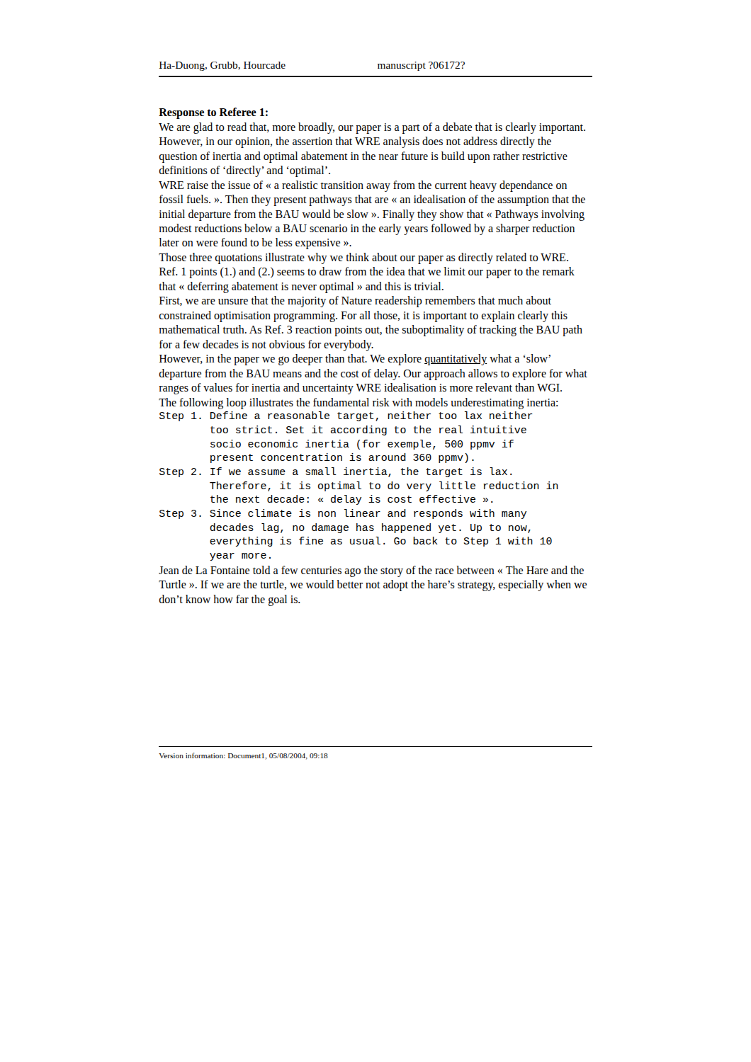Ha-Duong, Grubb, Hourcade manuscript ?06172?
Response to Referee 1:
We are glad to read that, more broadly, our paper is a part of a debate that is clearly important.
However, in our opinion, the assertion that WRE analysis does not address directly the question of inertia and optimal abatement in the near future is build upon rather restrictive definitions of ‘directly’ and ‘optimal’.
WRE raise the issue of « a realistic transition away from the current heavy dependance on fossil fuels. ». Then they present pathways that are « an idealisation of the assumption that the initial departure from the BAU would be slow ». Finally they show that « Pathways involving modest reductions below a BAU scenario in the early years followed by a sharper reduction later on were found to be less expensive ».
Those three quotations illustrate why we think about our paper as directly related to WRE.
Ref. 1 points (1.) and (2.) seems to draw from the idea that we limit our paper to the remark that « deferring abatement is never optimal » and this is trivial.
First, we are unsure that the majority of Nature readership remembers that much about constrained optimisation programming. For all those, it is important to explain clearly this mathematical truth. As Ref. 3 reaction points out, the suboptimality of tracking the BAU path for a few decades is not obvious for everybody.
However, in the paper we go deeper than that. We explore quantitatively what a ‘slow’ departure from the BAU means and the cost of delay. Our approach allows to explore for what ranges of values for inertia and uncertainty WRE idealisation is more relevant than WGI.
The following loop illustrates the fundamental risk with models underestimating inertia:
Step 1. Define a reasonable target, neither too lax neither too strict. Set it according to the real intuitive socio economic inertia (for exemple, 500 ppmv if present concentration is around 360 ppmv). Step 2. If we assume a small inertia, the target is lax. Therefore, it is optimal to do very little reduction in the next decade: « delay is cost effective ». Step 3. Since climate is non linear and responds with many decades lag, no damage has happened yet. Up to now, everything is fine as usual. Go back to Step 1 with 10 year more.
Jean de La Fontaine told a few centuries ago the story of the race between « The Hare and the Turtle ». If we are the turtle, we would better not adopt the hare’s strategy, especially when we don’t know how far the goal is.
Version information: Document1, 05/08/2004, 09:18